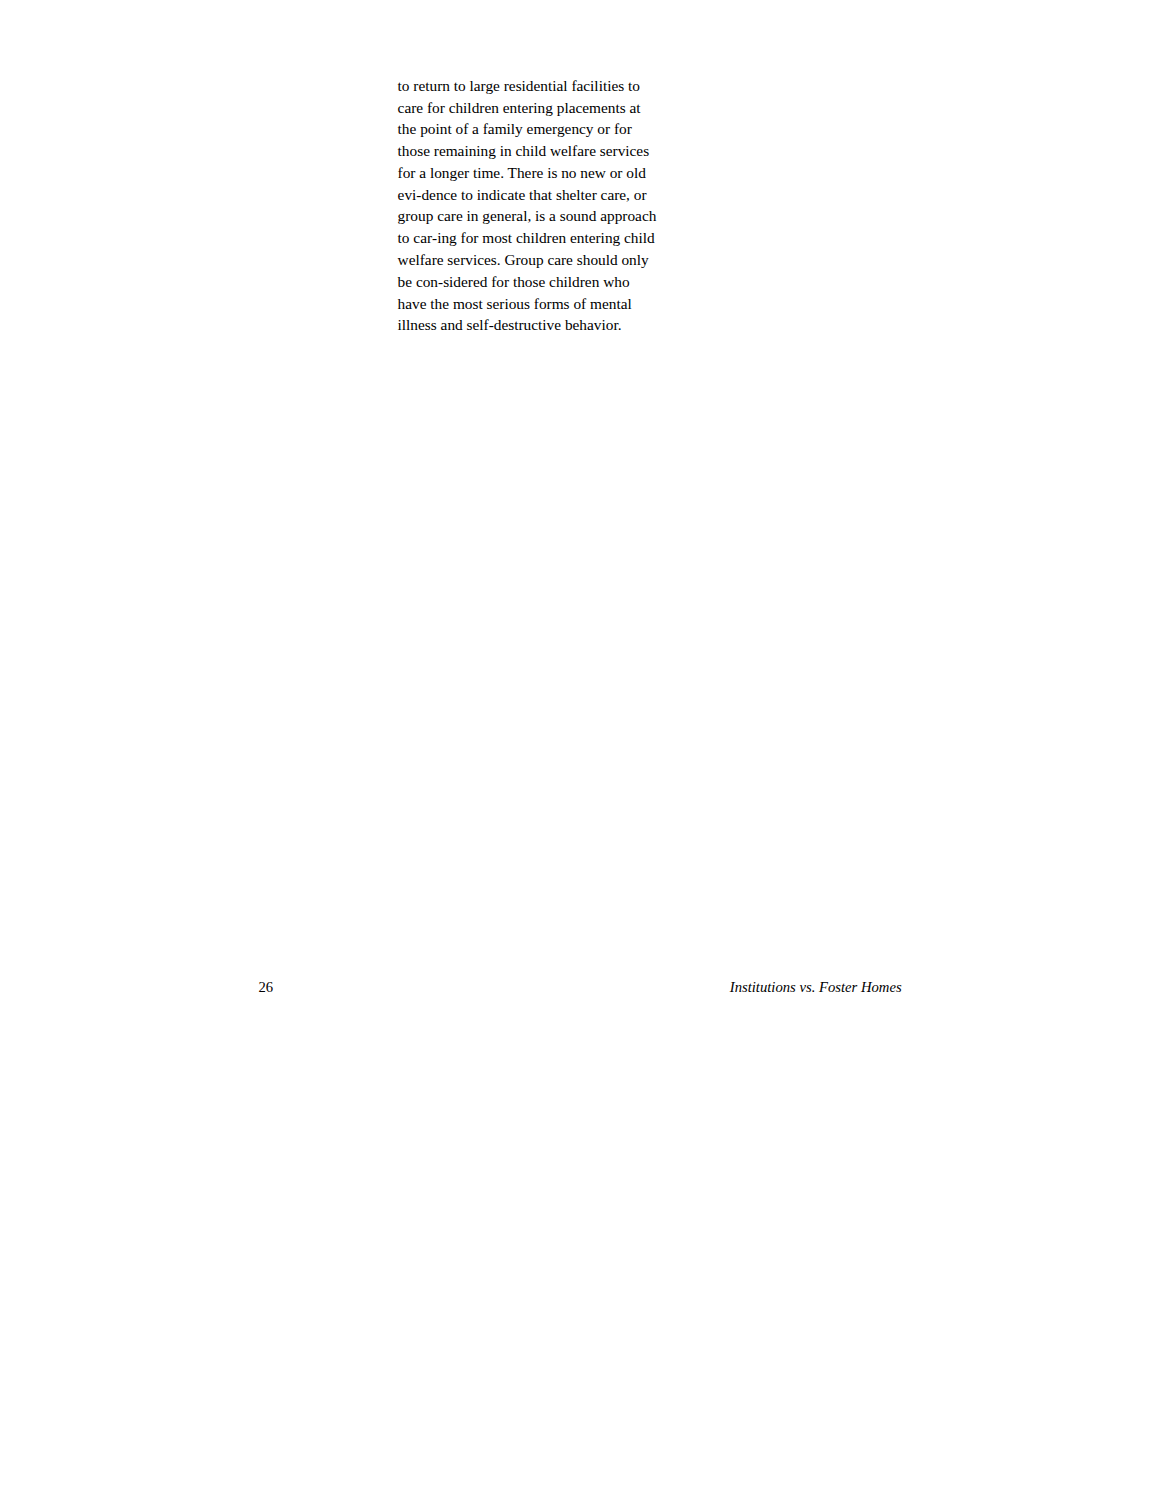to return to large residential facilities to care for children entering placements at the point of a family emergency or for those remaining in child welfare services for a longer time. There is no new or old evi‑dence to indicate that shelter care, or group care in general, is a sound approach to car‑ing for most children entering child welfare services. Group care should only be con‑sidered for those children who have the most serious forms of mental illness and self-destructive behavior.
26 Institutions vs. Foster Homes